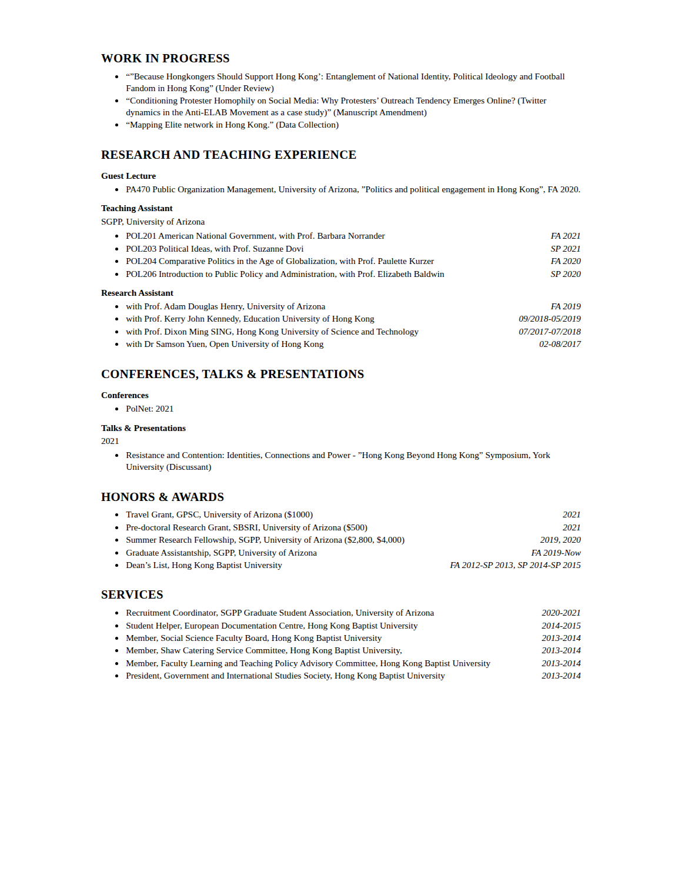Work in Progress
“”Because Hongkongers Should Support Hong Kong’: Entanglement of National Identity, Political Ideology and Football Fandom in Hong Kong” (Under Review)
“Conditioning Protester Homophily on Social Media: Why Protesters’ Outreach Tendency Emerges Online? (Twitter dynamics in the Anti-ELAB Movement as a case study)” (Manuscript Amendment)
“Mapping Elite network in Hong Kong.” (Data Collection)
Research and Teaching Experience
Guest Lecture
PA470 Public Organization Management, University of Arizona, ”Politics and political engagement in Hong Kong”, FA 2020.
Teaching Assistant
SGPP, University of Arizona
POL201 American National Government, with Prof. Barbara Norrander FA 2021
POL203 Political Ideas, with Prof. Suzanne Dovi SP 2021
POL204 Comparative Politics in the Age of Globalization, with Prof. Paulette Kurzer FA 2020
POL206 Introduction to Public Policy and Administration, with Prof. Elizabeth Baldwin SP 2020
Research Assistant
with Prof. Adam Douglas Henry, University of Arizona FA 2019
with Prof. Kerry John Kennedy, Education University of Hong Kong 09/2018-05/2019
with Prof. Dixon Ming SING, Hong Kong University of Science and Technology 07/2017-07/2018
with Dr Samson Yuen, Open University of Hong Kong 02-08/2017
Conferences, Talks & Presentations
Conferences
PolNet: 2021
Talks & Presentations
2021
Resistance and Contention: Identities, Connections and Power - ”Hong Kong Beyond Hong Kong” Symposium, York University (Discussant)
Honors & Awards
Travel Grant, GPSC, University of Arizona ($1000) 2021
Pre-doctoral Research Grant, SBSRI, University of Arizona ($500) 2021
Summer Research Fellowship, SGPP, University of Arizona ($2,800, $4,000) 2019, 2020
Graduate Assistantship, SGPP, University of Arizona FA 2019-Now
Dean’s List, Hong Kong Baptist University FA 2012-SP 2013, SP 2014-SP 2015
Services
Recruitment Coordinator, SGPP Graduate Student Association, University of Arizona 2020-2021
Student Helper, European Documentation Centre, Hong Kong Baptist University 2014-2015
Member, Social Science Faculty Board, Hong Kong Baptist University 2013-2014
Member, Shaw Catering Service Committee, Hong Kong Baptist University, 2013-2014
Member, Faculty Learning and Teaching Policy Advisory Committee, Hong Kong Baptist University 2013-2014
President, Government and International Studies Society, Hong Kong Baptist University 2013-2014